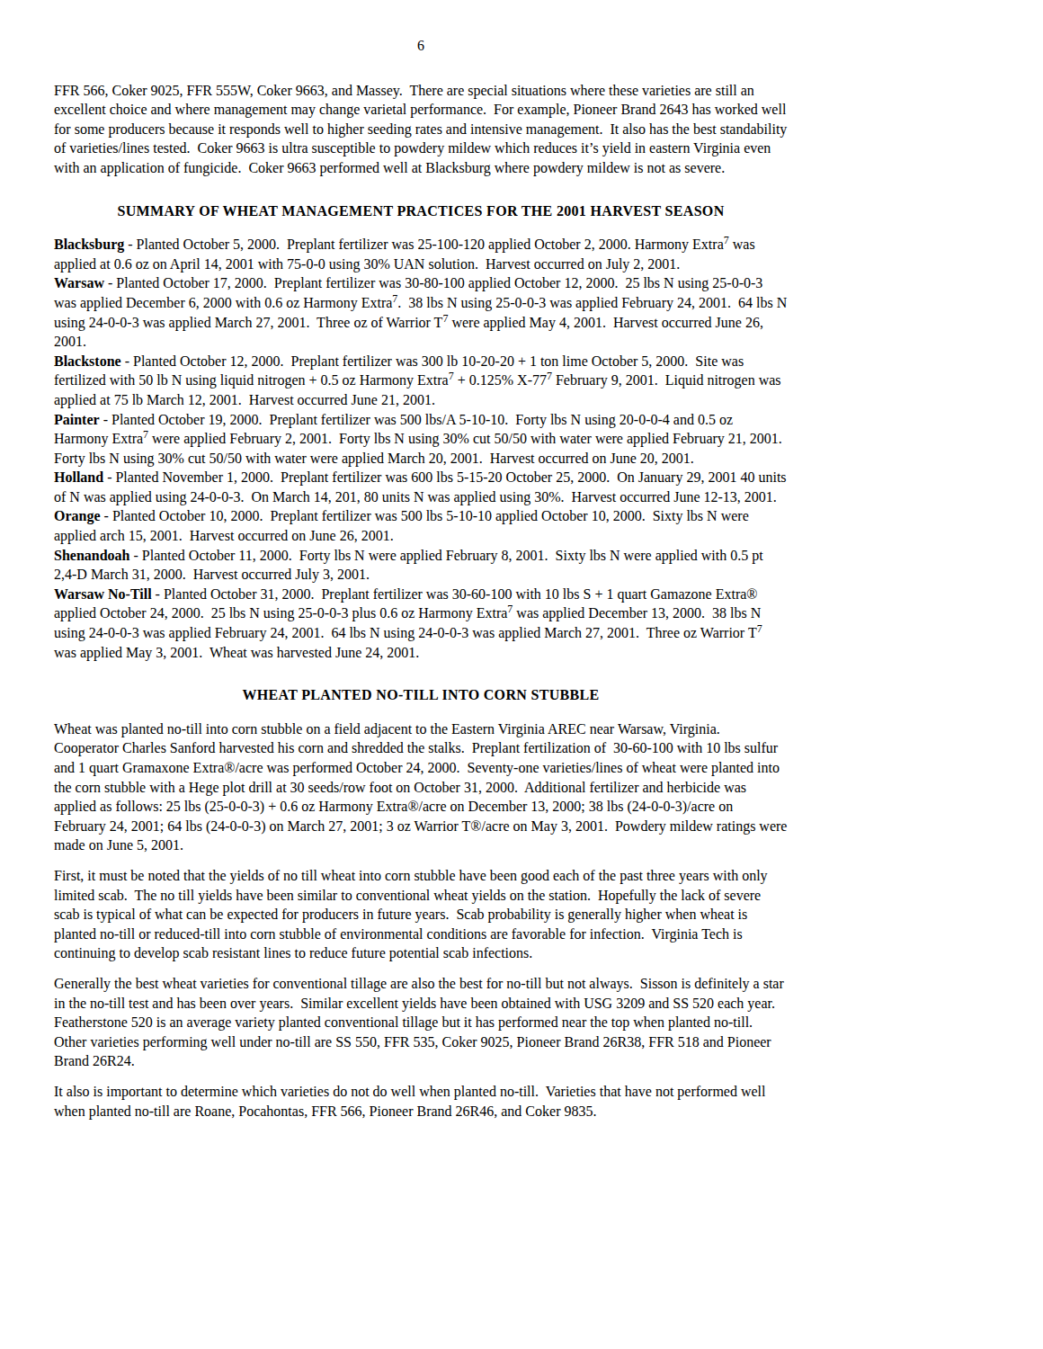6
FFR 566, Coker 9025, FFR 555W, Coker 9663, and Massey. There are special situations where these varieties are still an excellent choice and where management may change varietal performance. For example, Pioneer Brand 2643 has worked well for some producers because it responds well to higher seeding rates and intensive management. It also has the best standability of varieties/lines tested. Coker 9663 is ultra susceptible to powdery mildew which reduces it’s yield in eastern Virginia even with an application of fungicide. Coker 9663 performed well at Blacksburg where powdery mildew is not as severe.
SUMMARY OF WHEAT MANAGEMENT PRACTICES FOR THE 2001 HARVEST SEASON
Blacksburg - Planted October 5, 2000. Preplant fertilizer was 25-100-120 applied October 2, 2000. Harmony Extra7 was applied at 0.6 oz on April 14, 2001 with 75-0-0 using 30% UAN solution. Harvest occurred on July 2, 2001.
Warsaw - Planted October 17, 2000. Preplant fertilizer was 30-80-100 applied October 12, 2000. 25 lbs N using 25-0-0-3 was applied December 6, 2000 with 0.6 oz Harmony Extra7. 38 lbs N using 25-0-0-3 was applied February 24, 2001. 64 lbs N using 24-0-0-3 was applied March 27, 2001. Three oz of Warrior T7 were applied May 4, 2001. Harvest occurred June 26, 2001.
Blackstone - Planted October 12, 2000. Preplant fertilizer was 300 lb 10-20-20 + 1 ton lime October 5, 2000. Site was fertilized with 50 lb N using liquid nitrogen + 0.5 oz Harmony Extra7 + 0.125% X-777 February 9, 2001. Liquid nitrogen was applied at 75 lb March 12, 2001. Harvest occurred June 21, 2001.
Painter - Planted October 19, 2000. Preplant fertilizer was 500 lbs/A 5-10-10. Forty lbs N using 20-0-0-4 and 0.5 oz Harmony Extra7 were applied February 2, 2001. Forty lbs N using 30% cut 50/50 with water were applied February 21, 2001. Forty lbs N using 30% cut 50/50 with water were applied March 20, 2001. Harvest occurred on June 20, 2001.
Holland - Planted November 1, 2000. Preplant fertilizer was 600 lbs 5-15-20 October 25, 2000. On January 29, 2001 40 units of N was applied using 24-0-0-3. On March 14, 201, 80 units N was applied using 30%. Harvest occurred June 12-13, 2001.
Orange - Planted October 10, 2000. Preplant fertilizer was 500 lbs 5-10-10 applied October 10, 2000. Sixty lbs N were applied arch 15, 2001. Harvest occurred on June 26, 2001.
Shenandoah - Planted October 11, 2000. Forty lbs N were applied February 8, 2001. Sixty lbs N were applied with 0.5 pt 2,4-D March 31, 2000. Harvest occurred July 3, 2001.
Warsaw No-Till - Planted October 31, 2000. Preplant fertilizer was 30-60-100 with 10 lbs S + 1 quart Gamazone Extra® applied October 24, 2000. 25 lbs N using 25-0-0-3 plus 0.6 oz Harmony Extra7 was applied December 13, 2000. 38 lbs N using 24-0-0-3 was applied February 24, 2001. 64 lbs N using 24-0-0-3 was applied March 27, 2001. Three oz Warrior T7 was applied May 3, 2001. Wheat was harvested June 24, 2001.
WHEAT PLANTED NO-TILL INTO CORN STUBBLE
Wheat was planted no-till into corn stubble on a field adjacent to the Eastern Virginia AREC near Warsaw, Virginia. Cooperator Charles Sanford harvested his corn and shredded the stalks. Preplant fertilization of 30-60-100 with 10 lbs sulfur and 1 quart Gramaxone Extra®/acre was performed October 24, 2000. Seventy-one varieties/lines of wheat were planted into the corn stubble with a Hege plot drill at 30 seeds/row foot on October 31, 2000. Additional fertilizer and herbicide was applied as follows: 25 lbs (25-0-0-3) + 0.6 oz Harmony Extra®/acre on December 13, 2000; 38 lbs (24-0-0-3)/acre on February 24, 2001; 64 lbs (24-0-0-3) on March 27, 2001; 3 oz Warrior T®/acre on May 3, 2001. Powdery mildew ratings were made on June 5, 2001.
First, it must be noted that the yields of no till wheat into corn stubble have been good each of the past three years with only limited scab. The no till yields have been similar to conventional wheat yields on the station. Hopefully the lack of severe scab is typical of what can be expected for producers in future years. Scab probability is generally higher when wheat is planted no-till or reduced-till into corn stubble of environmental conditions are favorable for infection. Virginia Tech is continuing to develop scab resistant lines to reduce future potential scab infections.
Generally the best wheat varieties for conventional tillage are also the best for no-till but not always. Sisson is definitely a star in the no-till test and has been over years. Similar excellent yields have been obtained with USG 3209 and SS 520 each year. Featherstone 520 is an average variety planted conventional tillage but it has performed near the top when planted no-till. Other varieties performing well under no-till are SS 550, FFR 535, Coker 9025, Pioneer Brand 26R38, FFR 518 and Pioneer Brand 26R24.
It also is important to determine which varieties do not do well when planted no-till. Varieties that have not performed well when planted no-till are Roane, Pocahontas, FFR 566, Pioneer Brand 26R46, and Coker 9835.